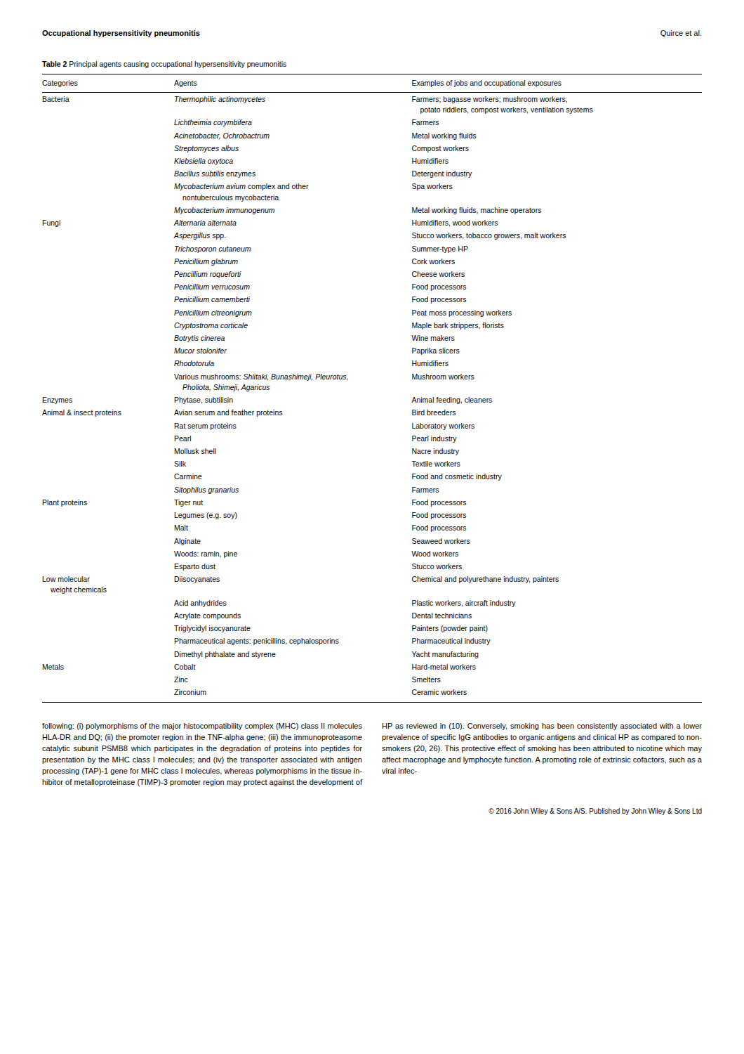Occupational hypersensitivity pneumonitis
Quirce et al.
Table 2 Principal agents causing occupational hypersensitivity pneumonitis
| Categories | Agents | Examples of jobs and occupational exposures |
| --- | --- | --- |
| Bacteria | Thermophilic actinomycetes | Farmers; bagasse workers; mushroom workers, potato riddlers, compost workers, ventilation systems |
| | Lichtheimia corymbifera | Farmers |
| | Acinetobacter, Ochrobactrum | Metal working fluids |
| | Streptomyces albus | Compost workers |
| | Klebsiella oxytoca | Humidifiers |
| | Bacillus subtilis enzymes | Detergent industry |
| | Mycobacterium avium complex and other nontuberculous mycobacteria | Spa workers |
| | Mycobacterium immunogenum | Metal working fluids, machine operators |
| Fungi | Alternaria alternata | Humidifiers, wood workers |
| | Aspergillus spp. | Stucco workers, tobacco growers, malt workers |
| | Trichosporon cutaneum | Summer-type HP |
| | Penicillium glabrum | Cork workers |
| | Pencillium roqueforti | Cheese workers |
| | Penicillium verrucosum | Food processors |
| | Penicillium camemberti | Food processors |
| | Penicillium citreonigrum | Peat moss processing workers |
| | Cryptostroma corticale | Maple bark strippers, florists |
| | Botrytis cinerea | Wine makers |
| | Mucor stolonifer | Paprika slicers |
| | Rhodotorula | Humidifiers |
| | Various mushrooms: Shiitaki, Bunashimeji, Pleurotus, Pholiota, Shimeji, Agaricus | Mushroom workers |
| Enzymes | Phytase, subtilisin | Animal feeding, cleaners |
| Animal & insect proteins | Avian serum and feather proteins | Bird breeders |
| | Rat serum proteins | Laboratory workers |
| | Pearl | Pearl industry |
| | Mollusk shell | Nacre industry |
| | Silk | Textile workers |
| | Carmine | Food and cosmetic industry |
| | Sitophilus granarius | Farmers |
| Plant proteins | Tiger nut | Food processors |
| | Legumes (e.g. soy) | Food processors |
| | Malt | Food processors |
| | Alginate | Seaweed workers |
| | Woods: ramin, pine | Wood workers |
| | Esparto dust | Stucco workers |
| Low molecular weight chemicals | Diisocyanates | Chemical and polyurethane industry, painters |
| | Acid anhydrides | Plastic workers, aircraft industry |
| | Acrylate compounds | Dental technicians |
| | Triglycidyl isocyanurate | Painters (powder paint) |
| | Pharmaceutical agents: penicillins, cephalosporins | Pharmaceutical industry |
| | Dimethyl phthalate and styrene | Yacht manufacturing |
| Metals | Cobalt | Hard-metal workers |
| | Zinc | Smelters |
| | Zirconium | Ceramic workers |
following: (i) polymorphisms of the major histocompatibility complex (MHC) class II molecules HLA-DR and DQ; (ii) the promoter region in the TNF-alpha gene; (iii) the immunoproteasome catalytic subunit PSMB8 which participates in the degradation of proteins into peptides for presentation by the MHC class I molecules; and (iv) the transporter associated with antigen processing (TAP)-1 gene for MHC class I molecules, whereas polymorphisms in the tissue inhibitor of metalloproteinase (TIMP)-3 promoter region may protect against the development of HP as reviewed in (10). Conversely, smoking has been consistently associated with a lower prevalence of specific IgG antibodies to organic antigens and clinical HP as compared to nonsmokers (20, 26). This protective effect of smoking has been attributed to nicotine which may affect macrophage and lymphocyte function. A promoting role of extrinsic cofactors, such as a viral infec-
© 2016 John Wiley & Sons A/S. Published by John Wiley & Sons Ltd